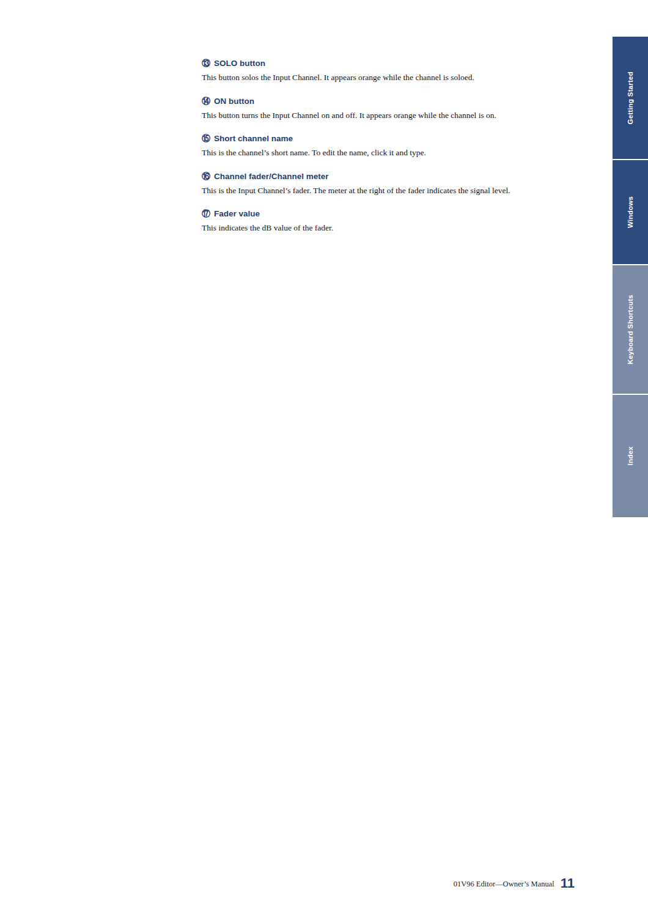Getting Started
Windows
Keyboard Shortcuts
Index
⑬SOLO button
This button solos the Input Channel. It appears orange while the channel is soloed.
⑭ON button
This button turns the Input Channel on and off. It appears orange while the channel is on.
⑮Short channel name
This is the channel’s short name. To edit the name, click it and type.
⑯Channel fader/Channel meter
This is the Input Channel’s fader. The meter at the right of the fader indicates the signal level.
⑰Fader value
This indicates the dB value of the fader.
01V96 Editor—Owner’s Manual11